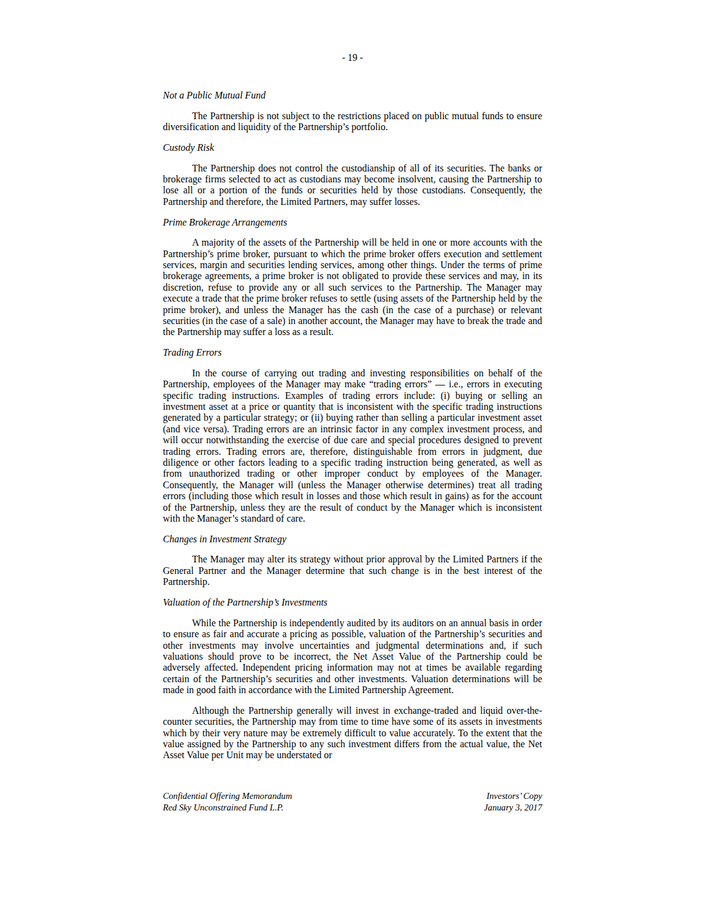- 19 -
Not a Public Mutual Fund
The Partnership is not subject to the restrictions placed on public mutual funds to ensure diversification and liquidity of the Partnership’s portfolio.
Custody Risk
The Partnership does not control the custodianship of all of its securities. The banks or brokerage firms selected to act as custodians may become insolvent, causing the Partnership to lose all or a portion of the funds or securities held by those custodians. Consequently, the Partnership and therefore, the Limited Partners, may suffer losses.
Prime Brokerage Arrangements
A majority of the assets of the Partnership will be held in one or more accounts with the Partnership’s prime broker, pursuant to which the prime broker offers execution and settlement services, margin and securities lending services, among other things. Under the terms of prime brokerage agreements, a prime broker is not obligated to provide these services and may, in its discretion, refuse to provide any or all such services to the Partnership. The Manager may execute a trade that the prime broker refuses to settle (using assets of the Partnership held by the prime broker), and unless the Manager has the cash (in the case of a purchase) or relevant securities (in the case of a sale) in another account, the Manager may have to break the trade and the Partnership may suffer a loss as a result.
Trading Errors
In the course of carrying out trading and investing responsibilities on behalf of the Partnership, employees of the Manager may make “trading errors” — i.e., errors in executing specific trading instructions. Examples of trading errors include: (i) buying or selling an investment asset at a price or quantity that is inconsistent with the specific trading instructions generated by a particular strategy; or (ii) buying rather than selling a particular investment asset (and vice versa). Trading errors are an intrinsic factor in any complex investment process, and will occur notwithstanding the exercise of due care and special procedures designed to prevent trading errors. Trading errors are, therefore, distinguishable from errors in judgment, due diligence or other factors leading to a specific trading instruction being generated, as well as from unauthorized trading or other improper conduct by employees of the Manager. Consequently, the Manager will (unless the Manager otherwise determines) treat all trading errors (including those which result in losses and those which result in gains) as for the account of the Partnership, unless they are the result of conduct by the Manager which is inconsistent with the Manager’s standard of care.
Changes in Investment Strategy
The Manager may alter its strategy without prior approval by the Limited Partners if the General Partner and the Manager determine that such change is in the best interest of the Partnership.
Valuation of the Partnership’s Investments
While the Partnership is independently audited by its auditors on an annual basis in order to ensure as fair and accurate a pricing as possible, valuation of the Partnership’s securities and other investments may involve uncertainties and judgmental determinations and, if such valuations should prove to be incorrect, the Net Asset Value of the Partnership could be adversely affected. Independent pricing information may not at times be available regarding certain of the Partnership’s securities and other investments. Valuation determinations will be made in good faith in accordance with the Limited Partnership Agreement.
Although the Partnership generally will invest in exchange-traded and liquid over-the-counter securities, the Partnership may from time to time have some of its assets in investments which by their very nature may be extremely difficult to value accurately. To the extent that the value assigned by the Partnership to any such investment differs from the actual value, the Net Asset Value per Unit may be understated or
Confidential Offering Memorandum
Red Sky Unconstrained Fund L.P.
Investors’ Copy
January 3, 2017